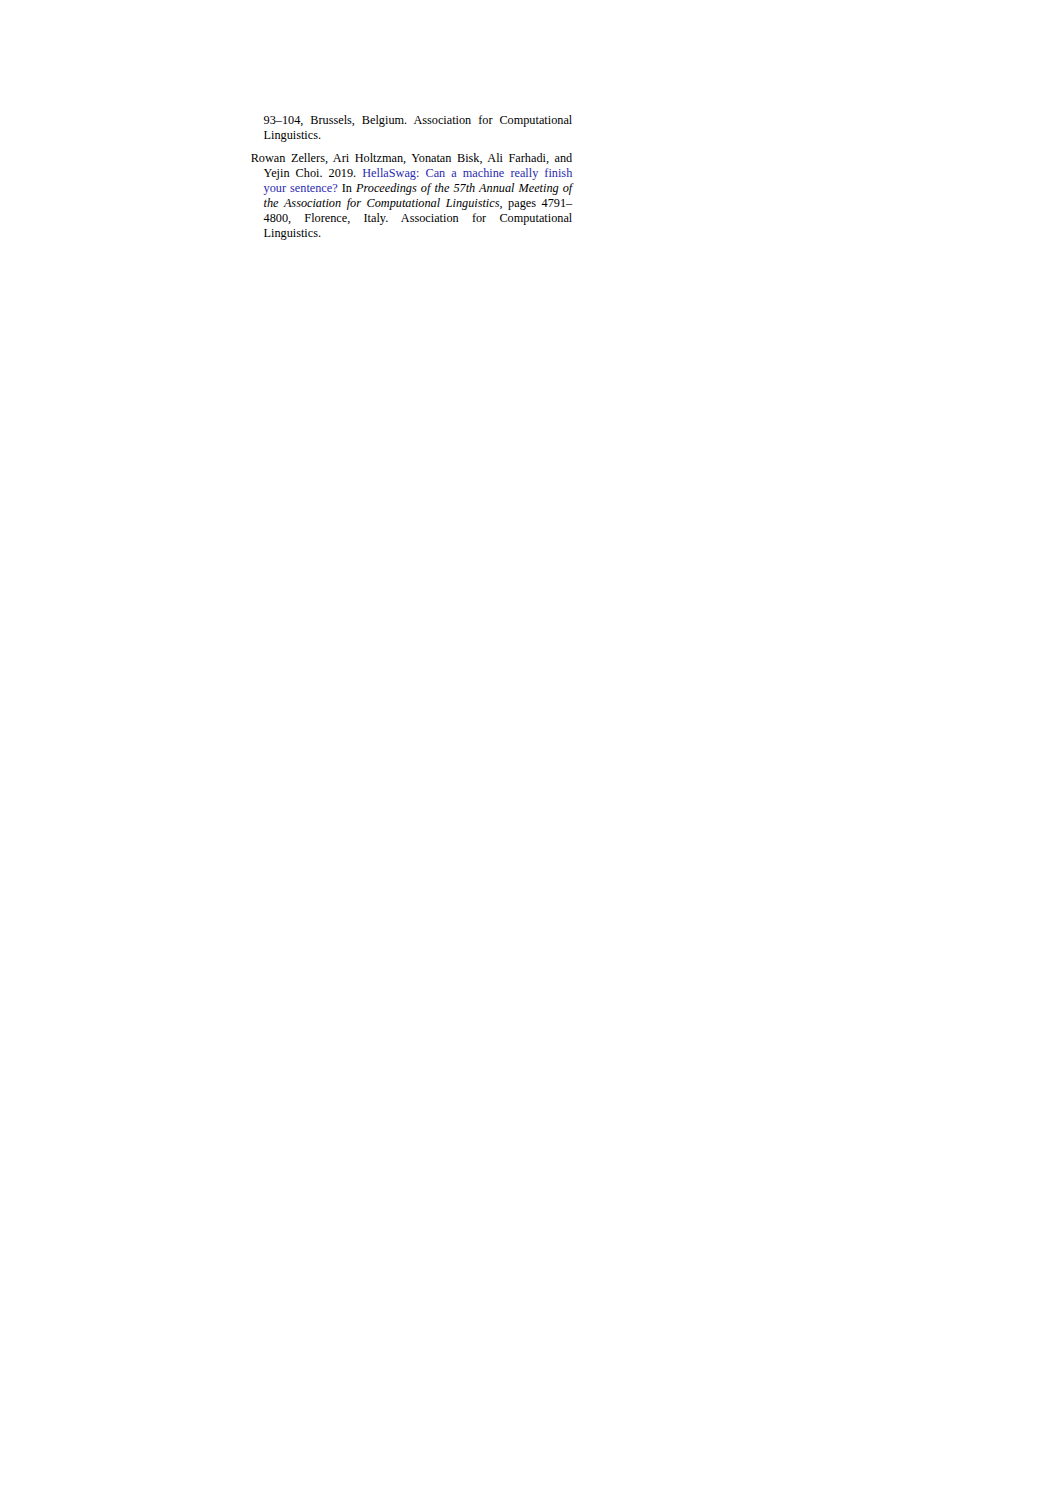93–104, Brussels, Belgium. Association for Computational Linguistics.
Rowan Zellers, Ari Holtzman, Yonatan Bisk, Ali Farhadi, and Yejin Choi. 2019. HellaSwag: Can a machine really finish your sentence? In Proceedings of the 57th Annual Meeting of the Association for Computational Linguistics, pages 4791–4800, Florence, Italy. Association for Computational Linguistics.